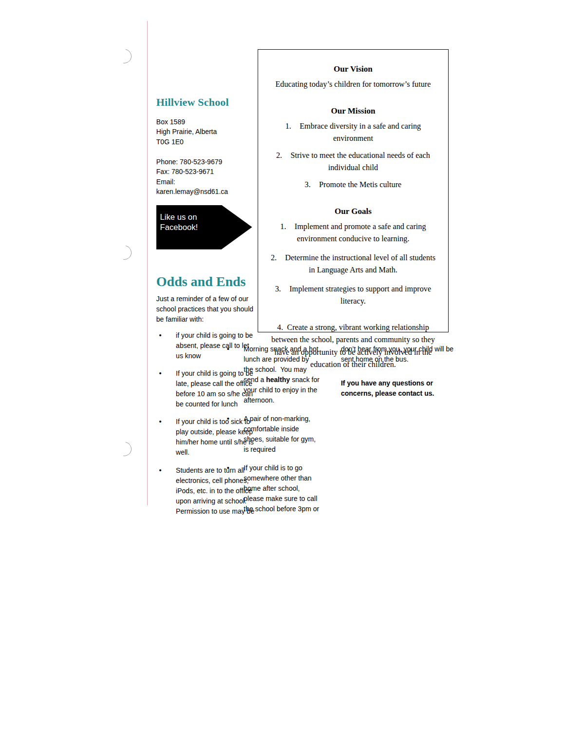Hillview School
Box 1589
High Prairie, Alberta
T0G 1E0
Phone: 780-523-9679
Fax: 780-523-9671
Email:
karen.lemay@nsd61.ca
Like us on
Facebook!
Odds and Ends
Just a reminder of a few of our school practices that you should be familiar with:
if your child is going to be absent, please call to let us know
If your child is going to be late, please call the office before 10 am so s/he can be counted for lunch
If your child is too sick to play outside, please keep him/her home until s/he is well.
Students are to turn all electronics, cell phones, iPods, etc. in to the office upon arriving at school. Permission to use may be given by the teacher.
Our Vision
Educating today’s children for tomorrow’s future
Our Mission
Embrace diversity in a safe and caring environment
Strive to meet the educational needs of each individual child
Promote the Metis culture
Our Goals
Implement and promote a safe and caring environment conducive to learning.
Determine the instructional level of all students in Language Arts and Math.
Implement strategies to support and improve literacy.
4. Create a strong, vibrant working relationship between the school, parents and community so they have an opportunity to be actively involved in the education of their children.
Morning snack and a hot lunch are provided by the school. You may send a healthy snack for your child to enjoy in the afternoon.
A pair of non-marking, comfortable inside shoes, suitable for gym, is required
If your child is to go somewhere other than home after school, please make sure to call the school before 3pm or write a note in your child’s agenda. If we
don’t hear from you, your child will be sent home on the bus.
If you have any questions or concerns, please contact us.